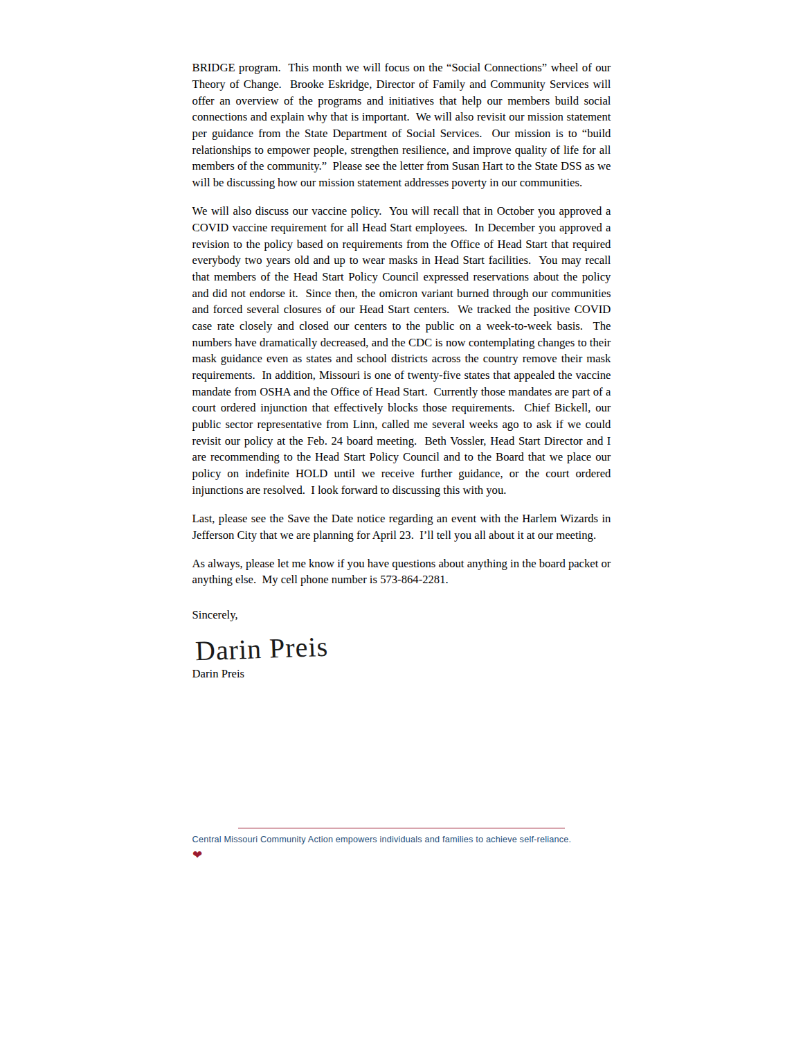BRIDGE program. This month we will focus on the “Social Connections” wheel of our Theory of Change. Brooke Eskridge, Director of Family and Community Services will offer an overview of the programs and initiatives that help our members build social connections and explain why that is important. We will also revisit our mission statement per guidance from the State Department of Social Services. Our mission is to “build relationships to empower people, strengthen resilience, and improve quality of life for all members of the community.” Please see the letter from Susan Hart to the State DSS as we will be discussing how our mission statement addresses poverty in our communities.
We will also discuss our vaccine policy. You will recall that in October you approved a COVID vaccine requirement for all Head Start employees. In December you approved a revision to the policy based on requirements from the Office of Head Start that required everybody two years old and up to wear masks in Head Start facilities. You may recall that members of the Head Start Policy Council expressed reservations about the policy and did not endorse it. Since then, the omicron variant burned through our communities and forced several closures of our Head Start centers. We tracked the positive COVID case rate closely and closed our centers to the public on a week-to-week basis. The numbers have dramatically decreased, and the CDC is now contemplating changes to their mask guidance even as states and school districts across the country remove their mask requirements. In addition, Missouri is one of twenty-five states that appealed the vaccine mandate from OSHA and the Office of Head Start. Currently those mandates are part of a court ordered injunction that effectively blocks those requirements. Chief Bickell, our public sector representative from Linn, called me several weeks ago to ask if we could revisit our policy at the Feb. 24 board meeting. Beth Vossler, Head Start Director and I are recommending to the Head Start Policy Council and to the Board that we place our policy on indefinite HOLD until we receive further guidance, or the court ordered injunctions are resolved. I look forward to discussing this with you.
Last, please see the Save the Date notice regarding an event with the Harlem Wizards in Jefferson City that we are planning for April 23. I’ll tell you all about it at our meeting.
As always, please let me know if you have questions about anything in the board packet or anything else. My cell phone number is 573-864-2281.
Sincerely,
Darin Preis
Darin Preis
Central Missouri Community Action empowers individuals and families to achieve self-reliance.
❤